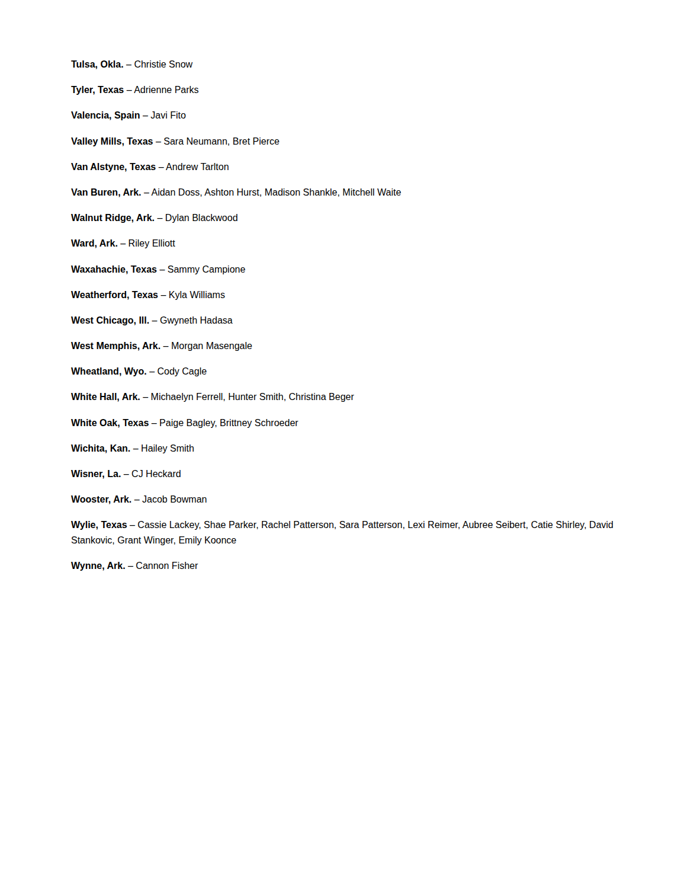Tulsa, Okla. – Christie Snow
Tyler, Texas – Adrienne Parks
Valencia, Spain – Javi Fito
Valley Mills, Texas – Sara Neumann, Bret Pierce
Van Alstyne, Texas – Andrew Tarlton
Van Buren, Ark. – Aidan Doss, Ashton Hurst, Madison Shankle, Mitchell Waite
Walnut Ridge, Ark. – Dylan Blackwood
Ward, Ark. – Riley Elliott
Waxahachie, Texas – Sammy Campione
Weatherford, Texas – Kyla Williams
West Chicago, Ill. – Gwyneth Hadasa
West Memphis, Ark. – Morgan Masengale
Wheatland, Wyo. – Cody Cagle
White Hall, Ark. – Michaelyn Ferrell, Hunter Smith, Christina Beger
White Oak, Texas – Paige Bagley, Brittney Schroeder
Wichita, Kan. – Hailey Smith
Wisner, La. – CJ Heckard
Wooster, Ark. – Jacob Bowman
Wylie, Texas – Cassie Lackey, Shae Parker, Rachel Patterson, Sara Patterson, Lexi Reimer, Aubree Seibert, Catie Shirley, David Stankovic, Grant Winger, Emily Koonce
Wynne, Ark. – Cannon Fisher